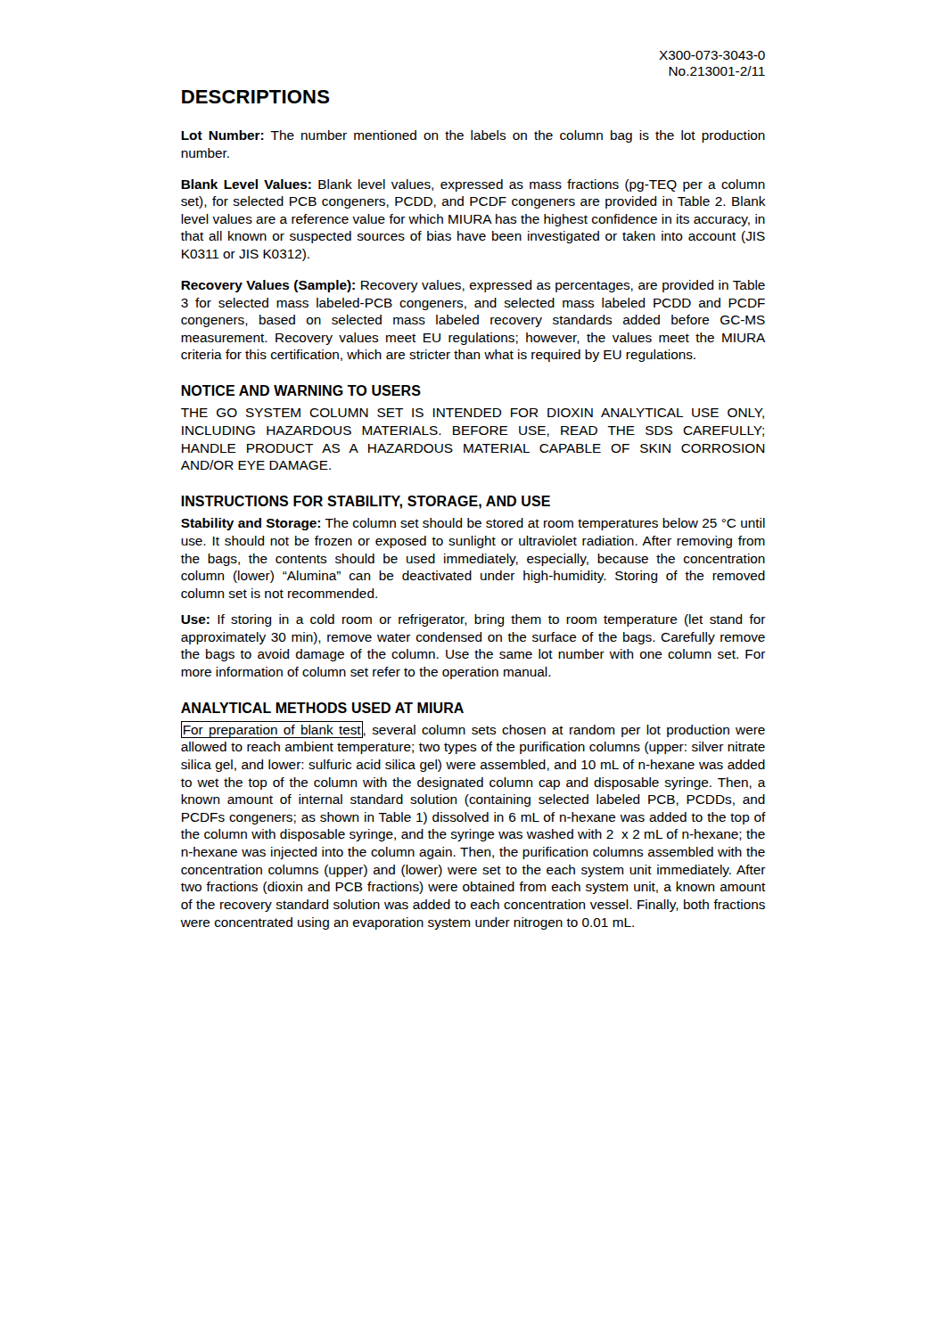X300-073-3043-0
No.213001-2/11
DESCRIPTIONS
Lot Number: The number mentioned on the labels on the column bag is the lot production number.
Blank Level Values: Blank level values, expressed as mass fractions (pg-TEQ per a column set), for selected PCB congeners, PCDD, and PCDF congeners are provided in Table 2. Blank level values are a reference value for which MIURA has the highest confidence in its accuracy, in that all known or suspected sources of bias have been investigated or taken into account (JIS K0311 or JIS K0312).
Recovery Values (Sample): Recovery values, expressed as percentages, are provided in Table 3 for selected mass labeled-PCB congeners, and selected mass labeled PCDD and PCDF congeners, based on selected mass labeled recovery standards added before GC-MS measurement. Recovery values meet EU regulations; however, the values meet the MIURA criteria for this certification, which are stricter than what is required by EU regulations.
NOTICE AND WARNING TO USERS
THE GO SYSTEM COLUMN SET IS INTENDED FOR DIOXIN ANALYTICAL USE ONLY, INCLUDING HAZARDOUS MATERIALS. BEFORE USE, READ THE SDS CAREFULLY; HANDLE PRODUCT AS A HAZARDOUS MATERIAL CAPABLE OF SKIN CORROSION AND/OR EYE DAMAGE.
INSTRUCTIONS FOR STABILITY, STORAGE, AND USE
Stability and Storage: The column set should be stored at room temperatures below 25 °C until use. It should not be frozen or exposed to sunlight or ultraviolet radiation. After removing from the bags, the contents should be used immediately, especially, because the concentration column (lower) “Alumina” can be deactivated under high-humidity. Storing of the removed column set is not recommended.
Use: If storing in a cold room or refrigerator, bring them to room temperature (let stand for approximately 30 min), remove water condensed on the surface of the bags. Carefully remove the bags to avoid damage of the column. Use the same lot number with one column set. For more information of column set refer to the operation manual.
ANALYTICAL METHODS USED AT MIURA
For preparation of blank test, several column sets chosen at random per lot production were allowed to reach ambient temperature; two types of the purification columns (upper: silver nitrate silica gel, and lower: sulfuric acid silica gel) were assembled, and 10 mL of n-hexane was added to wet the top of the column with the designated column cap and disposable syringe. Then, a known amount of internal standard solution (containing selected labeled PCB, PCDDs, and PCDFs congeners; as shown in Table 1) dissolved in 6 mL of n-hexane was added to the top of the column with disposable syringe, and the syringe was washed with 2 x 2 mL of n-hexane; the n-hexane was injected into the column again. Then, the purification columns assembled with the concentration columns (upper) and (lower) were set to the each system unit immediately. After two fractions (dioxin and PCB fractions) were obtained from each system unit, a known amount of the recovery standard solution was added to each concentration vessel. Finally, both fractions were concentrated using an evaporation system under nitrogen to 0.01 mL.